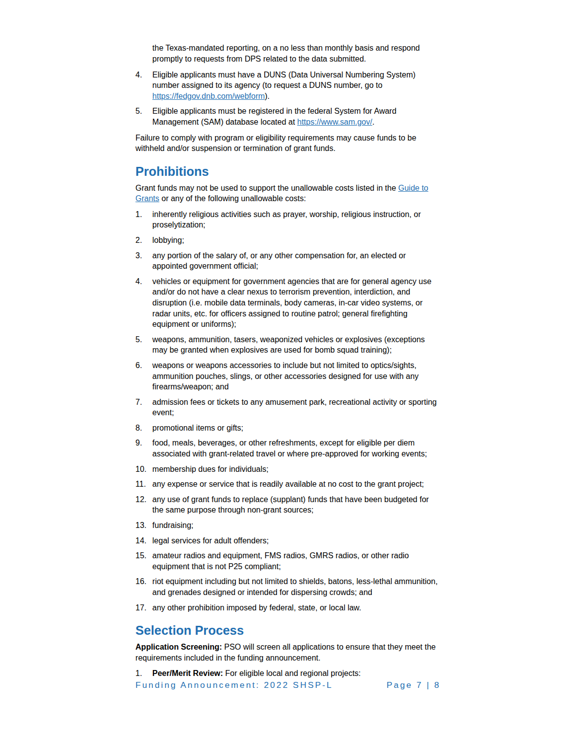the Texas-mandated reporting, on a no less than monthly basis and respond promptly to requests from DPS related to the data submitted.
Eligible applicants must have a DUNS (Data Universal Numbering System) number assigned to its agency (to request a DUNS number, go to https://fedgov.dnb.com/webform).
Eligible applicants must be registered in the federal System for Award Management (SAM) database located at https://www.sam.gov/.
Failure to comply with program or eligibility requirements may cause funds to be withheld and/or suspension or termination of grant funds.
Prohibitions
Grant funds may not be used to support the unallowable costs listed in the Guide to Grants or any of the following unallowable costs:
inherently religious activities such as prayer, worship, religious instruction, or proselytization;
lobbying;
any portion of the salary of, or any other compensation for, an elected or appointed government official;
vehicles or equipment for government agencies that are for general agency use and/or do not have a clear nexus to terrorism prevention, interdiction, and disruption (i.e. mobile data terminals, body cameras, in-car video systems, or radar units, etc. for officers assigned to routine patrol; general firefighting equipment or uniforms);
weapons, ammunition, tasers, weaponized vehicles or explosives (exceptions may be granted when explosives are used for bomb squad training);
weapons or weapons accessories to include but not limited to optics/sights, ammunition pouches, slings, or other accessories designed for use with any firearms/weapon; and
admission fees or tickets to any amusement park, recreational activity or sporting event;
promotional items or gifts;
food, meals, beverages, or other refreshments, except for eligible per diem associated with grant-related travel or where pre-approved for working events;
membership dues for individuals;
any expense or service that is readily available at no cost to the grant project;
any use of grant funds to replace (supplant) funds that have been budgeted for the same purpose through non-grant sources;
fundraising;
legal services for adult offenders;
amateur radios and equipment, FMS radios, GMRS radios, or other radio equipment that is not P25 compliant;
riot equipment including but not limited to shields, batons, less-lethal ammunition, and grenades designed or intended for dispersing crowds; and
any other prohibition imposed by federal, state, or local law.
Selection Process
Application Screening: PSO will screen all applications to ensure that they meet the requirements included in the funding announcement.
Peer/Merit Review: For eligible local and regional projects:
Funding Announcement: 2022 SHSP-L Page 7 | 8